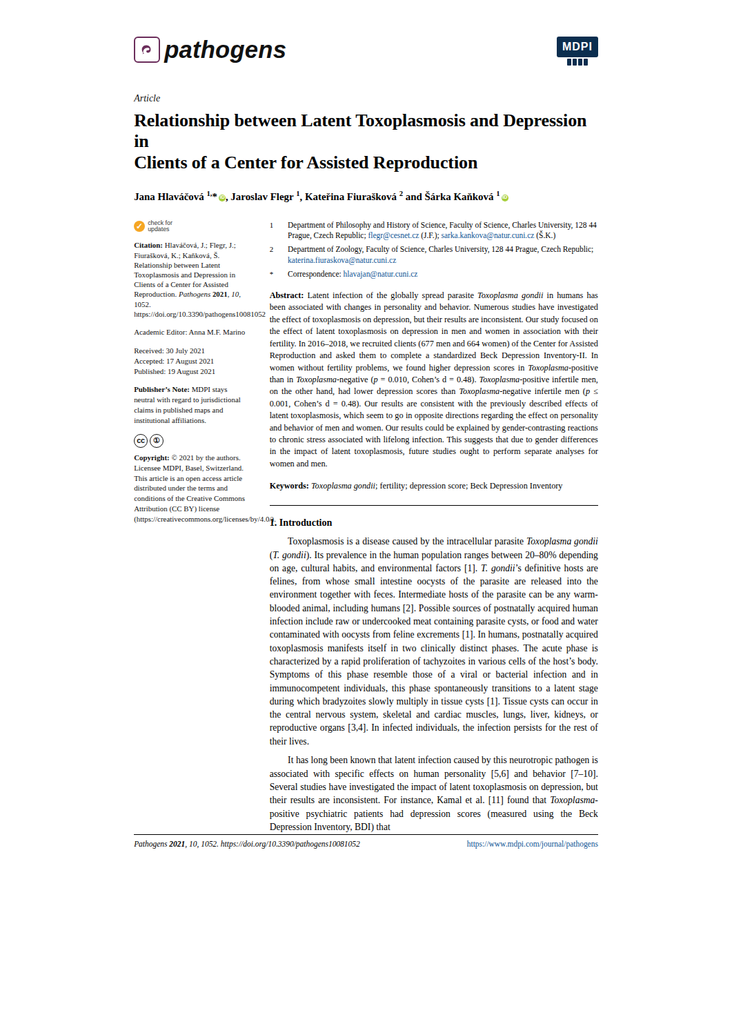pathogens
MDPI
Article
Relationship between Latent Toxoplasmosis and Depression in
Clients of a Center for Assisted Reproduction
Jana Hlaváčová 1,* , Jaroslav Flegr 1, Kateřina Fiurašková 2 and Šárka Kaňková 1
✓
check for
updates
Citation: Hlaváčová, J.; Flegr, J.; Fiurašková, K.; Kaňková, Š. Relationship between Latent Toxoplasmosis and Depression in Clients of a Center for Assisted Reproduction. Pathogens 2021, 10, 1052. https://doi.org/10.3390/pathogens10081052
Academic Editor: Anna M.F. Marino
Received: 30 July 2021
Accepted: 17 August 2021
Published: 19 August 2021
Publisher’s Note: MDPI stays neutral with regard to jurisdictional claims in published maps and institutional affiliations.
cc
①
Copyright: © 2021 by the authors. Licensee MDPI, Basel, Switzerland. This article is an open access article distributed under the terms and conditions of the Creative Commons Attribution (CC BY) license (https://creativecommons.org/licenses/by/4.0/).
1 Department of Philosophy and History of Science, Faculty of Science, Charles University, 128 44 Prague, Czech Republic; flegr@cesnet.cz (J.F.); sarka.kankova@natur.cuni.cz (Š.K.)
2 Department of Zoology, Faculty of Science, Charles University, 128 44 Prague, Czech Republic; katerina.fiuraskova@natur.cuni.cz
*Correspondence: hlavajan@natur.cuni.cz
Abstract: Latent infection of the globally spread parasite Toxoplasma gondii in humans has been associated with changes in personality and behavior. Numerous studies have investigated the effect of toxoplasmosis on depression, but their results are inconsistent. Our study focused on the effect of latent toxoplasmosis on depression in men and women in association with their fertility. In 2016–2018, we recruited clients (677 men and 664 women) of the Center for Assisted Reproduction and asked them to complete a standardized Beck Depression Inventory-II. In women without fertility problems, we found higher depression scores in Toxoplasma-positive than in Toxoplasma-negative (p = 0.010, Cohen’s d = 0.48). Toxoplasma-positive infertile men, on the other hand, had lower depression scores than Toxoplasma-negative infertile men (p ≤ 0.001, Cohen’s d = 0.48). Our results are consistent with the previously described effects of latent toxoplasmosis, which seem to go in opposite directions regarding the effect on personality and behavior of men and women. Our results could be explained by gender-contrasting reactions to chronic stress associated with lifelong infection. This suggests that due to gender differences in the impact of latent toxoplasmosis, future studies ought to perform separate analyses for women and men.
Keywords: Toxoplasma gondii; fertility; depression score; Beck Depression Inventory
1. Introduction
Toxoplasmosis is a disease caused by the intracellular parasite Toxoplasma gondii (T. gondii). Its prevalence in the human population ranges between 20–80% depending on age, cultural habits, and environmental factors [1]. T. gondii’s definitive hosts are felines, from whose small intestine oocysts of the parasite are released into the environment together with feces. Intermediate hosts of the parasite can be any warm-blooded animal, including humans [2]. Possible sources of postnatally acquired human infection include raw or undercooked meat containing parasite cysts, or food and water contaminated with oocysts from feline excrements [1]. In humans, postnatally acquired toxoplasmosis manifests itself in two clinically distinct phases. The acute phase is characterized by a rapid proliferation of tachyzoites in various cells of the host’s body. Symptoms of this phase resemble those of a viral or bacterial infection and in immunocompetent individuals, this phase spontaneously transitions to a latent stage during which bradyzoites slowly multiply in tissue cysts [1]. Tissue cysts can occur in the central nervous system, skeletal and cardiac muscles, lungs, liver, kidneys, or reproductive organs [3,4]. In infected individuals, the infection persists for the rest of their lives.
It has long been known that latent infection caused by this neurotropic pathogen is associated with specific effects on human personality [5,6] and behavior [7–10]. Several studies have investigated the impact of latent toxoplasmosis on depression, but their results are inconsistent. For instance, Kamal et al. [11] found that Toxoplasma-positive psychiatric patients had depression scores (measured using the Beck Depression Inventory, BDI) that
Pathogens 2021, 10, 1052. https://doi.org/10.3390/pathogens10081052
https://www.mdpi.com/journal/pathogens